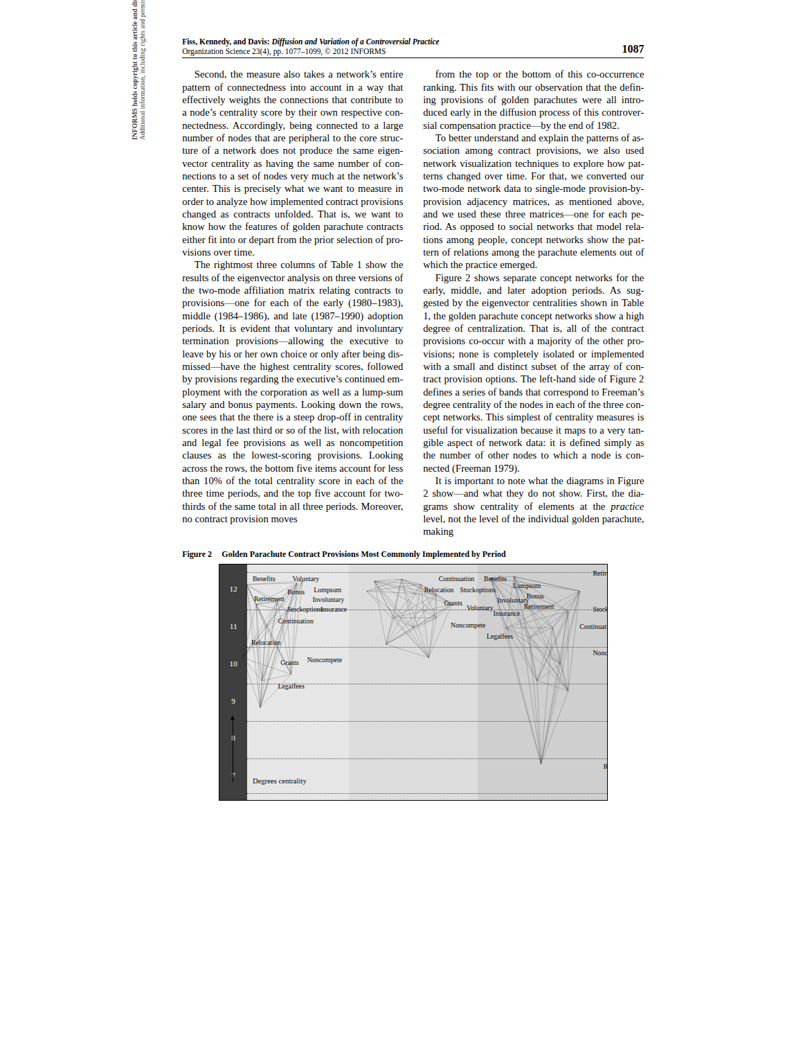INFORMS holds copyright to this article and distributed this copy as a courtesy to the author(s).
Additional information, including rights and permission policies, is available at http://journals.informs.org/.
Fiss, Kennedy, and Davis: Diffusion and Variation of a Controversial Practice
Organization Science 23(4), pp. 1077–1099, © 2012 INFORMS
1087
Second, the measure also takes a network’s entire pattern of connectedness into account in a way that effectively weights the connections that contribute to a node’s centrality score by their own respective connectedness. Accordingly, being connected to a large number of nodes that are peripheral to the core structure of a network does not produce the same eigenvector centrality as having the same number of connections to a set of nodes very much at the network’s center. This is precisely what we want to measure in order to analyze how implemented contract provisions changed as contracts unfolded. That is, we want to know how the features of golden parachute contracts either fit into or depart from the prior selection of provisions over time.
The rightmost three columns of Table 1 show the results of the eigenvector analysis on three versions of the two-mode affiliation matrix relating contracts to provisions—one for each of the early (1980–1983), middle (1984–1986), and late (1987–1990) adoption periods. It is evident that voluntary and involuntary termination provisions—allowing the executive to leave by his or her own choice or only after being dismissed—have the highest centrality scores, followed by provisions regarding the executive’s continued employment with the corporation as well as a lump-sum salary and bonus payments. Looking down the rows, one sees that the there is a steep drop-off in centrality scores in the last third or so of the list, with relocation and legal fee provisions as well as noncompetition clauses as the lowest-scoring provisions. Looking across the rows, the bottom five items account for less than 10% of the total centrality score in each of the three time periods, and the top five account for two-thirds of the same total in all three periods. Moreover, no contract provision moves
from the top or the bottom of this co-occurrence ranking. This fits with our observation that the defining provisions of golden parachutes were all introduced early in the diffusion process of this controversial compensation practice—by the end of 1982.
To better understand and explain the patterns of association among contract provisions, we also used network visualization techniques to explore how patterns changed over time. For that, we converted our two-mode network data to single-mode provision-by-provision adjacency matrices, as mentioned above, and we used these three matrices—one for each period. As opposed to social networks that model relations among people, concept networks show the pattern of relations among the parachute elements out of which the practice emerged.
Figure 2 shows separate concept networks for the early, middle, and later adoption periods. As suggested by the eigenvector centralities shown in Table 1, the golden parachute concept networks show a high degree of centralization. That is, all of the contract provisions co-occur with a majority of the other provisions; none is completely isolated or implemented with a small and distinct subset of the array of contract provision options. The left-hand side of Figure 2 defines a series of bands that correspond to Freeman’s degree centrality of the nodes in each of the three concept networks. This simplest of centrality measures is useful for visualization because it maps to a very tangible aspect of network data: it is defined simply as the number of other nodes to which a node is connected (Freeman 1979).
It is important to note what the diagrams in Figure 2 show—and what they do not show. First, the diagrams show centrality of elements at the practice level, not the level of the individual golden parachute, making
Figure 2 Golden Parachute Contract Provisions Most Commonly Implemented by Period
12
11
10
9
8
7
Benefits
Voluntary
Bonus
Lumpsum
Retirement
Involuntary
Stockoptions
Insurance
Continuation
Relocation
Grants
Noncompete
Legalfees
Continuation
Benefits
Lumpsum
Relocation
Stockoptions
Bonus
Grants
Involuntary
Voluntary
Retirement
Insurance
Noncompete
Legalfees
Retirement
Lumpsum
Voluntary
Insurance
Involuntary
Stockoptions
Bonus
Benefits
Continuation
Grants
Noncompete
Legalfees
Relocation
Degrees centrality